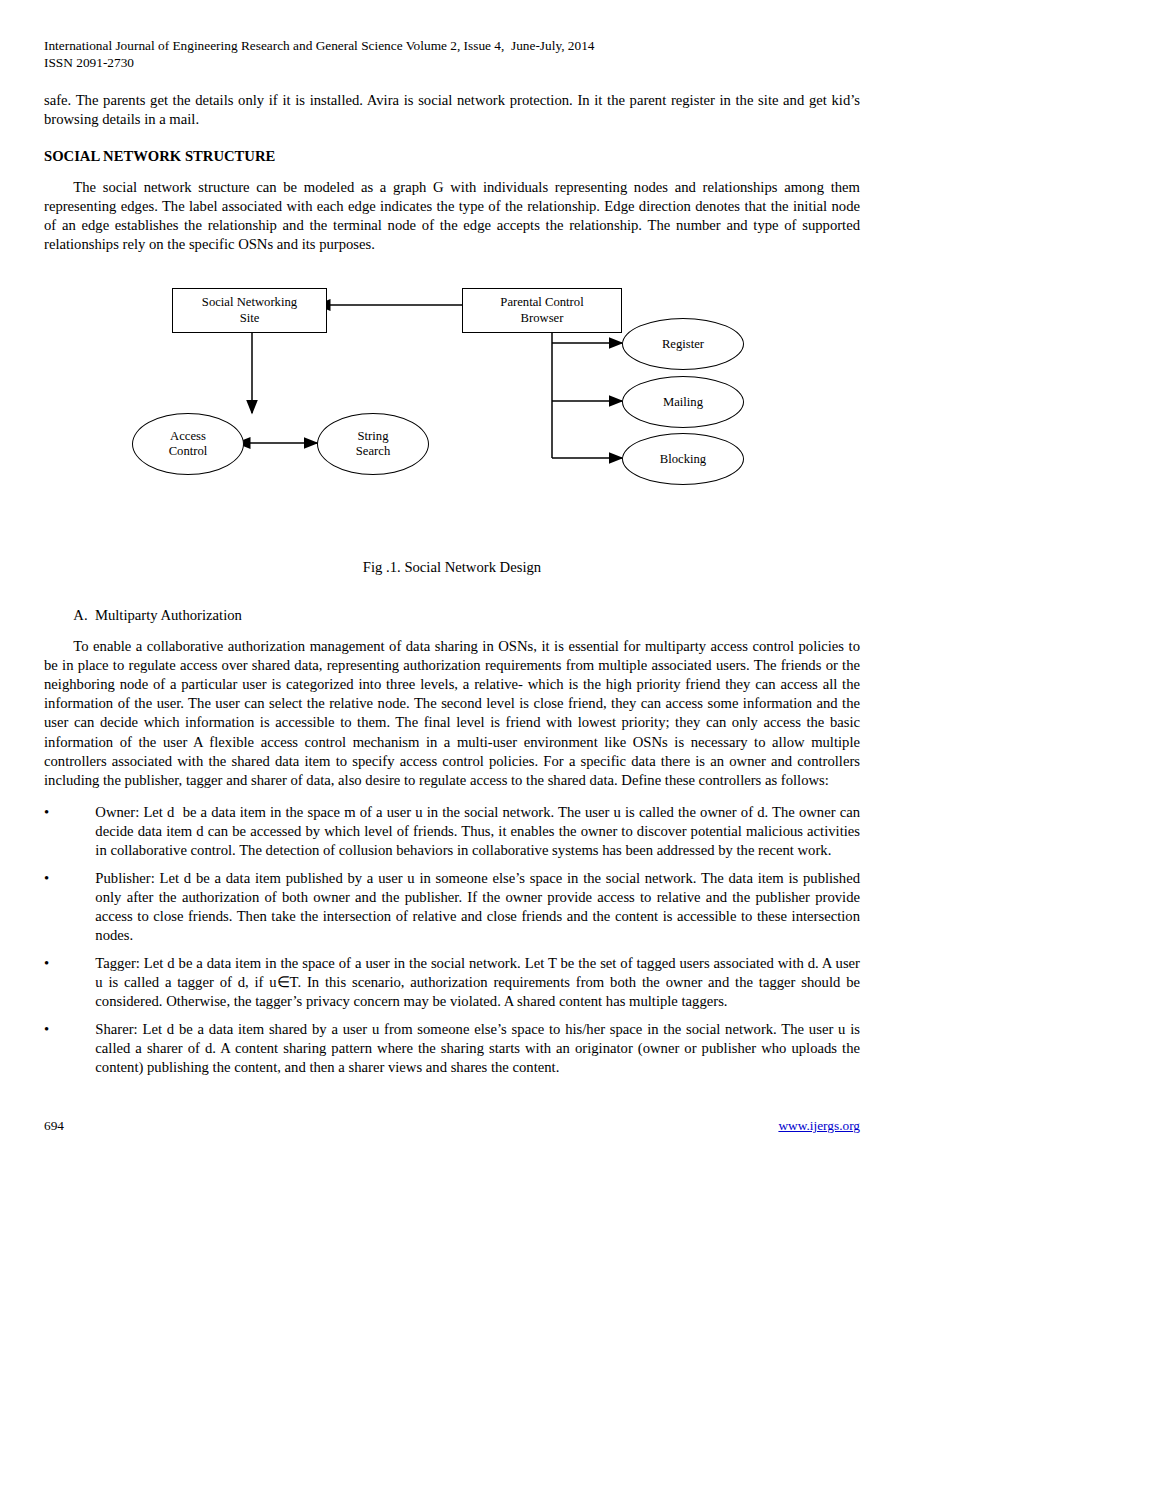International Journal of Engineering Research and General Science Volume 2, Issue 4, June-July, 2014
ISSN 2091-2730
safe. The parents get the details only if it is installed. Avira is social network protection. In it the parent register in the site and get kid’s browsing details in a mail.
SOCIAL NETWORK STRUCTURE
The social network structure can be modeled as a graph G with individuals representing nodes and relationships among them representing edges. The label associated with each edge indicates the type of the relationship. Edge direction denotes that the initial node of an edge establishes the relationship and the terminal node of the edge accepts the relationship. The number and type of supported relationships rely on the specific OSNs and its purposes.
Social Networking
Site
Parental Control
Browser
Access
Control
String
Search
Register
Mailing
Blocking
Fig .1. Social Network Design
A. Multiparty Authorization
To enable a collaborative authorization management of data sharing in OSNs, it is essential for multiparty access control policies to be in place to regulate access over shared data, representing authorization requirements from multiple associated users. The friends or the neighboring node of a particular user is categorized into three levels, a relative- which is the high priority friend they can access all the information of the user. The user can select the relative node. The second level is close friend, they can access some information and the user can decide which information is accessible to them. The final level is friend with lowest priority; they can only access the basic information of the user A flexible access control mechanism in a multi-user environment like OSNs is necessary to allow multiple controllers associated with the shared data item to specify access control policies. For a specific data there is an owner and controllers including the publisher, tagger and sharer of data, also desire to regulate access to the shared data. Define these controllers as follows:
•Owner: Let d be a data item in the space m of a user u in the social network. The user u is called the owner of d. The owner can decide data item d can be accessed by which level of friends. Thus, it enables the owner to discover potential malicious activities in collaborative control. The detection of collusion behaviors in collaborative systems has been addressed by the recent work.
•Publisher: Let d be a data item published by a user u in someone else’s space in the social network. The data item is published only after the authorization of both owner and the publisher. If the owner provide access to relative and the publisher provide access to close friends. Then take the intersection of relative and close friends and the content is accessible to these intersection nodes.
•Tagger: Let d be a data item in the space of a user in the social network. Let T be the set of tagged users associated with d. A user u is called a tagger of d, if u∈T. In this scenario, authorization requirements from both the owner and the tagger should be considered. Otherwise, the tagger’s privacy concern may be violated. A shared content has multiple taggers.
•Sharer: Let d be a data item shared by a user u from someone else’s space to his/her space in the social network. The user u is called a sharer of d. A content sharing pattern where the sharing starts with an originator (owner or publisher who uploads the content) publishing the content, and then a sharer views and shares the content.
694 www.ijergs.org